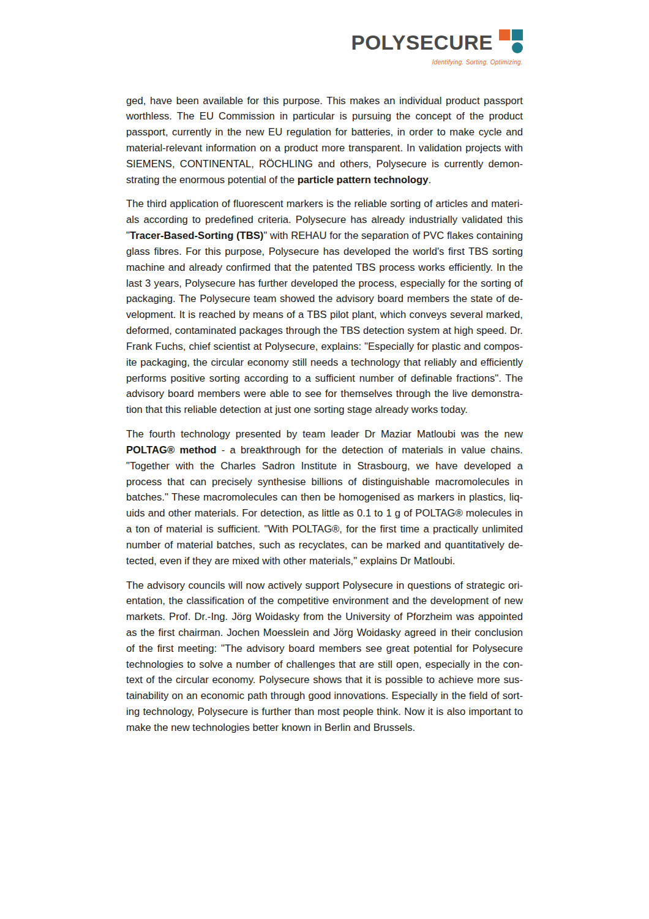POLYSECURE
Identifying. Sorting. Optimizing.
ged, have been available for this purpose. This makes an individual product passport worthless. The EU Commission in particular is pursuing the concept of the product passport, currently in the new EU regulation for batteries, in order to make cycle and material-relevant information on a product more transparent. In validation projects with SIEMENS, CONTINENTAL, RÖCHLING and others, Polysecure is currently demonstrating the enormous potential of the particle pattern technology.
The third application of fluorescent markers is the reliable sorting of articles and materials according to predefined criteria. Polysecure has already industrially validated this "Tracer-Based-Sorting (TBS)" with REHAU for the separation of PVC flakes containing glass fibres. For this purpose, Polysecure has developed the world's first TBS sorting machine and already confirmed that the patented TBS process works efficiently. In the last 3 years, Polysecure has further developed the process, especially for the sorting of packaging. The Polysecure team showed the advisory board members the state of development. It is reached by means of a TBS pilot plant, which conveys several marked, deformed, contaminated packages through the TBS detection system at high speed. Dr. Frank Fuchs, chief scientist at Polysecure, explains: "Especially for plastic and composite packaging, the circular economy still needs a technology that reliably and efficiently performs positive sorting according to a sufficient number of definable fractions". The advisory board members were able to see for themselves through the live demonstration that this reliable detection at just one sorting stage already works today.
The fourth technology presented by team leader Dr Maziar Matloubi was the new POLTAG® method - a breakthrough for the detection of materials in value chains. "Together with the Charles Sadron Institute in Strasbourg, we have developed a process that can precisely synthesise billions of distinguishable macromolecules in batches." These macromolecules can then be homogenised as markers in plastics, liquids and other materials. For detection, as little as 0.1 to 1 g of POLTAG® molecules in a ton of material is sufficient. "With POLTAG®, for the first time a practically unlimited number of material batches, such as recyclates, can be marked and quantitatively detected, even if they are mixed with other materials," explains Dr Matloubi.
The advisory councils will now actively support Polysecure in questions of strategic orientation, the classification of the competitive environment and the development of new markets. Prof. Dr.-Ing. Jörg Woidasky from the University of Pforzheim was appointed as the first chairman. Jochen Moesslein and Jörg Woidasky agreed in their conclusion of the first meeting: "The advisory board members see great potential for Polysecure technologies to solve a number of challenges that are still open, especially in the context of the circular economy. Polysecure shows that it is possible to achieve more sustainability on an economic path through good innovations. Especially in the field of sorting technology, Polysecure is further than most people think. Now it is also important to make the new technologies better known in Berlin and Brussels.